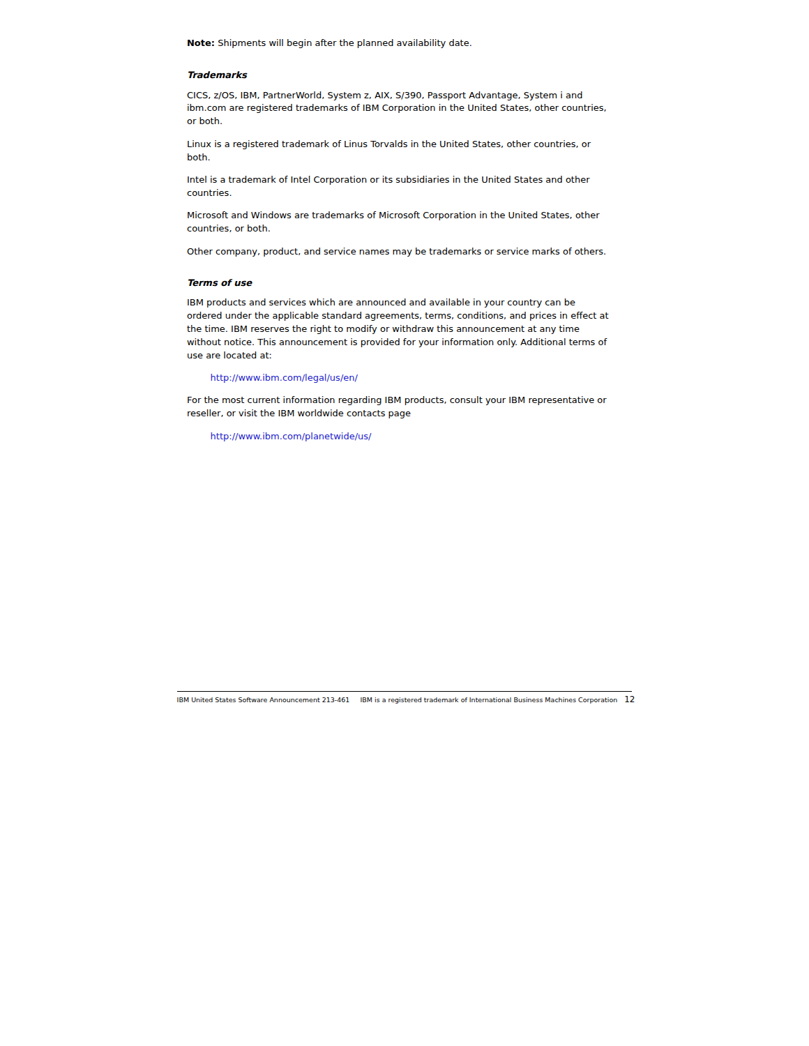Note: Shipments will begin after the planned availability date.
Trademarks
CICS, z/OS, IBM, PartnerWorld, System z, AIX, S/390, Passport Advantage, System i and ibm.com are registered trademarks of IBM Corporation in the United States, other countries, or both.
Linux is a registered trademark of Linus Torvalds in the United States, other countries, or both.
Intel is a trademark of Intel Corporation or its subsidiaries in the United States and other countries.
Microsoft and Windows are trademarks of Microsoft Corporation in the United States, other countries, or both.
Other company, product, and service names may be trademarks or service marks of others.
Terms of use
IBM products and services which are announced and available in your country can be ordered under the applicable standard agreements, terms, conditions, and prices in effect at the time. IBM reserves the right to modify or withdraw this announcement at any time without notice. This announcement is provided for your information only. Additional terms of use are located at:
http://www.ibm.com/legal/us/en/
For the most current information regarding IBM products, consult your IBM representative or reseller, or visit the IBM worldwide contacts page
http://www.ibm.com/planetwide/us/
IBM United States Software Announcement 213-461 IBM is a registered trademark of International Business Machines Corporation
12